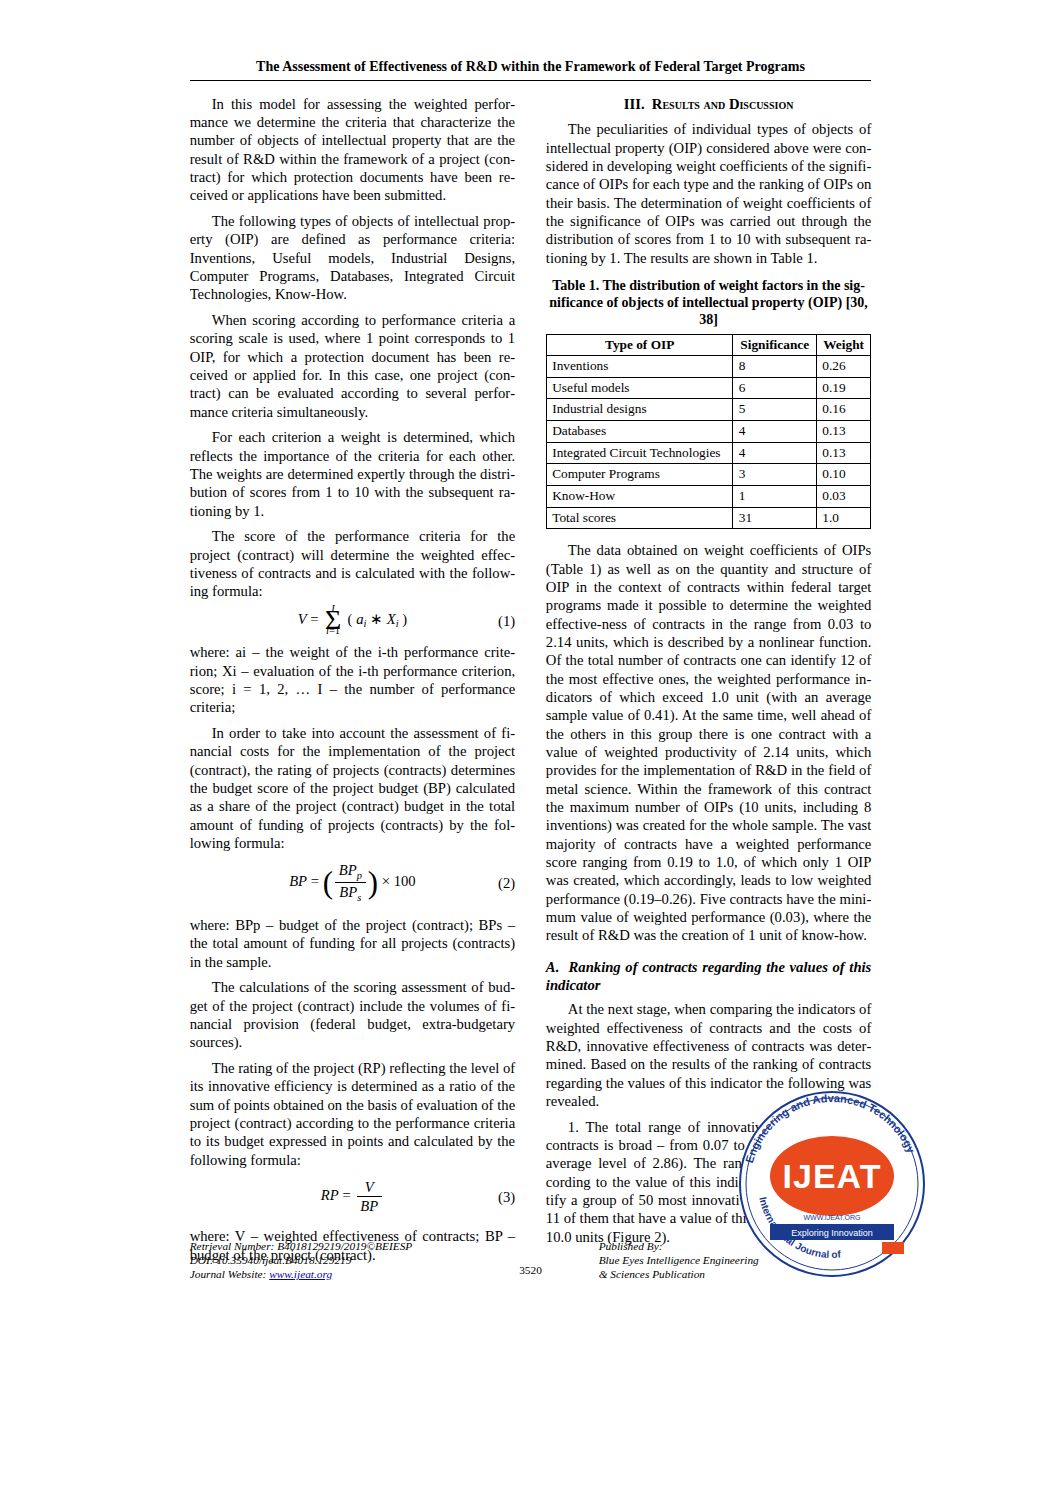The Assessment of Effectiveness of R&D within the Framework of Federal Target Programs
In this model for assessing the weighted performance we determine the criteria that characterize the number of objects of intellectual property that are the result of R&D within the framework of a project (contract) for which protection documents have been received or applications have been submitted.
The following types of objects of intellectual property (OIP) are defined as performance criteria: Inventions, Useful models, Industrial Designs, Computer Programs, Databases, Integrated Circuit Technologies, Know-How.
When scoring according to performance criteria a scoring scale is used, where 1 point corresponds to 1 OIP, for which a protection document has been received or applied for. In this case, one project (contract) can be evaluated according to several performance criteria simultaneously.
For each criterion a weight is determined, which reflects the importance of the criteria for each other. The weights are determined expertly through the distribution of scores from 1 to 10 with the subsequent rationing by 1.
The score of the performance criteria for the project (contract) will determine the weighted effectiveness of contracts and is calculated with the following formula:
V = ΣIi=1 ( ai ∗ Xi ) (1)
where: ai – the weight of the i-th performance criterion; Xi – evaluation of the i-th performance criterion, score; i = 1, 2, … I – the number of performance criteria;
In order to take into account the assessment of financial costs for the implementation of the project (contract), the rating of projects (contracts) determines the budget score of the project budget (BP) calculated as a share of the project (contract) budget in the total amount of funding of projects (contracts) by the following formula:
BP = (BPp BPs) × 100 (2)
where: BPp – budget of the project (contract); BPs – the total amount of funding for all projects (contracts) in the sample.
The calculations of the scoring assessment of budget of the project (contract) include the volumes of financial provision (federal budget, extra-budgetary sources).
The rating of the project (RP) reflecting the level of its innovative efficiency is determined as a ratio of the sum of points obtained on the basis of evaluation of the project (contract) according to the performance criteria to its budget expressed in points and calculated by the following formula:
RP = VBP (3)
where: V – weighted effectiveness of contracts; BP – budget of the project (contract).
III. Results and Discussion
The peculiarities of individual types of objects of intellectual property (OIP) considered above were considered in developing weight coefficients of the significance of OIPs for each type and the ranking of OIPs on their basis. The determination of weight coefficients of the significance of OIPs was carried out through the distribution of scores from 1 to 10 with subsequent rationing by 1. The results are shown in Table 1.
Table 1. The distribution of weight factors in the significance of objects of intellectual property (OIP) [30, 38]
| Type of OIP | Significance | Weight |
| --- | --- | --- |
| Inventions | 8 | 0.26 |
| Useful models | 6 | 0.19 |
| Industrial designs | 5 | 0.16 |
| Databases | 4 | 0.13 |
| Integrated Circuit Technologies | 4 | 0.13 |
| Computer Programs | 3 | 0.10 |
| Know-How | 1 | 0.03 |
| Total scores | 31 | 1.0 |
The data obtained on weight coefficients of OIPs (Table 1) as well as on the quantity and structure of OIP in the context of contracts within federal target programs made it possible to determine the weighted effective-ness of contracts in the range from 0.03 to 2.14 units, which is described by a nonlinear function. Of the total number of contracts one can identify 12 of the most effective ones, the weighted performance indicators of which exceed 1.0 unit (with an average sample value of 0.41). At the same time, well ahead of the others in this group there is one contract with a value of weighted productivity of 2.14 units, which provides for the implementation of R&D in the field of metal science. Within the framework of this contract the maximum number of OIPs (10 units, including 8 inventions) was created for the whole sample. The vast majority of contracts have a weighted performance score ranging from 0.19 to 1.0, of which only 1 OIP was created, which accordingly, leads to low weighted performance (0.19–0.26). Five contracts have the minimum value of weighted performance (0.03), where the result of R&D was the creation of 1 unit of know-how.
A. Ranking of contracts regarding the values of this indicator
At the next stage, when comparing the indicators of weighted effectiveness of contracts and the costs of R&D, innovative effectiveness of contracts was determined. Based on the results of the ranking of contracts regarding the values of this indicator the following was revealed.
1. The total range of innovative effectiveness of contracts is broad – from 0.07 to 23.54 units (with an average level of 2.86). The ranking of contracts according to the value of this indicator allowed to identify a group of 50 most innovative contracts including 11 of them that have a value of this indicator exceeding 10.0 units (Figure 2).
Engineering and Advanced Technology International Journal of IJEAT Exploring Innovation WWW.IJEAT.ORG
Retrieval Number: B4018129219/2019©BEIESP
DOI: 10.35940/ijeat.B4018.129219
Journal Website: www.ijeat.org
3520
Published By:
Blue Eyes Intelligence Engineering
& Sciences Publication